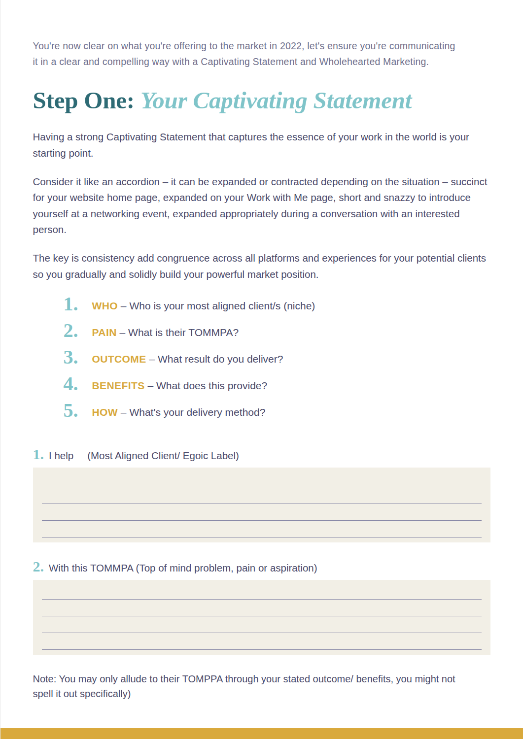You're now clear on what you're offering to the market in 2022, let's ensure you're communicating it in a clear and compelling way with a Captivating Statement and Wholehearted Marketing.
Step One: Your Captivating Statement
Having a strong Captivating Statement that captures the essence of your work in the world is your starting point.
Consider it like an accordion – it can be expanded or contracted depending on the situation – succinct for your website home page, expanded on your Work with Me page, short and snazzy to introduce yourself at a networking event, expanded appropriately during a conversation with an interested person.
The key is consistency add congruence across all platforms and experiences for your potential clients so you gradually and solidly build your powerful market position.
WHO – Who is your most aligned client/s (niche)
PAIN – What is their TOMMPA?
OUTCOME – What result do you deliver?
BENEFITS – What does this provide?
HOW – What's your delivery method?
1. I help (Most Aligned Client/ Egoic Label)
2. With this TOMMPA (Top of mind problem, pain or aspiration)
Note: You may only allude to their TOMPPA through your stated outcome/ benefits, you might not spell it out specifically)